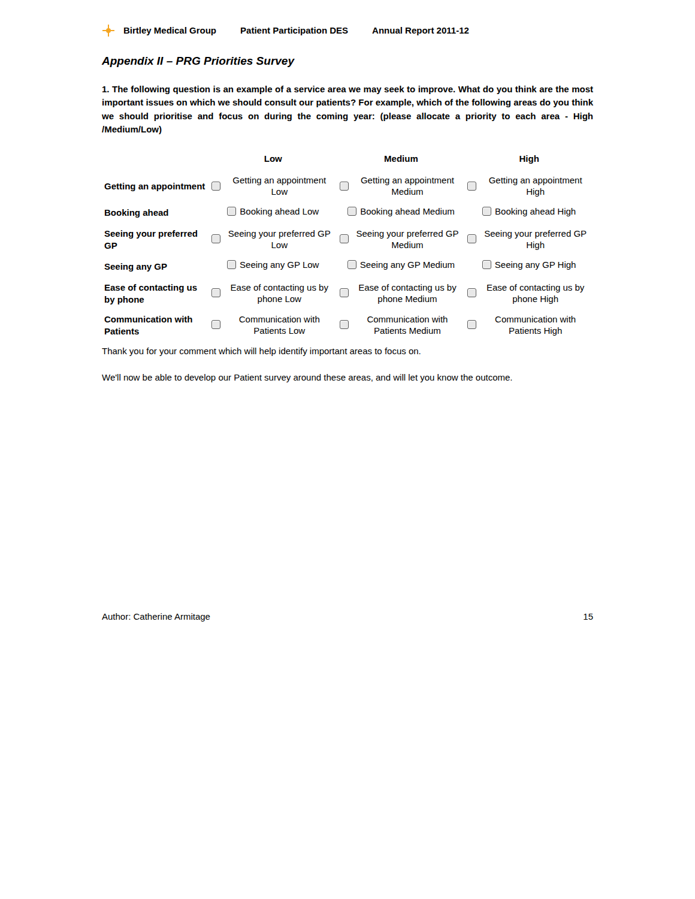Birtley Medical Group Patient Participation DES Annual Report 2011-12
Appendix II – PRG Priorities Survey
1. The following question is an example of a service area we may seek to improve. What do you think are the most important issues on which we should consult our patients? For example, which of the following areas do you think we should prioritise and focus on during the coming year: (please allocate a priority to each area - High /Medium/Low)
| | Low | Medium | High |
| --- | --- | --- | --- |
| Getting an appointment | Getting an appointment Low | Getting an appointment Medium | Getting an appointment High |
| Booking ahead | Booking ahead Low | Booking ahead Medium | Booking ahead High |
| Seeing your preferred GP | Seeing your preferred GP Low | Seeing your preferred GP Medium | Seeing your preferred GP High |
| Seeing any GP | Seeing any GP Low | Seeing any GP Medium | Seeing any GP High |
| Ease of contacting us by phone | Ease of contacting us by phone Low | Ease of contacting us by phone Medium | Ease of contacting us by phone High |
| Communication with Patients | Communication with Patients Low | Communication with Patients Medium | Communication with Patients High |
Thank you for your comment which will help identify important areas to focus on.
We'll now be able to develop our Patient survey around these areas, and will let you know the outcome.
Author: Catherine Armitage 15